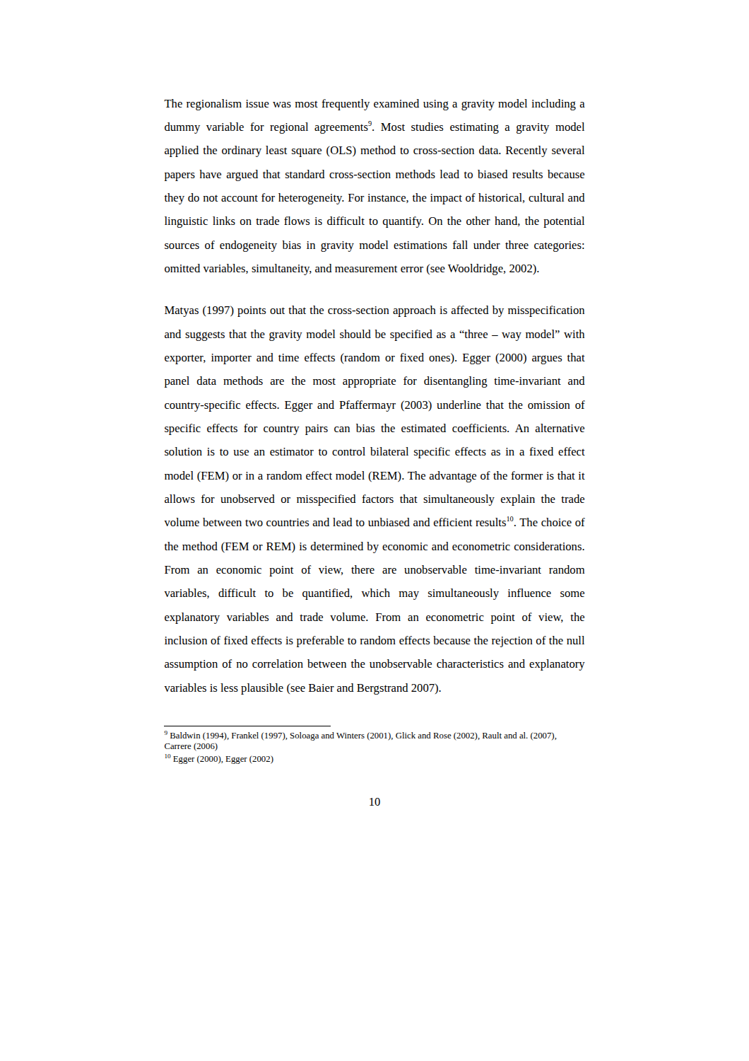The regionalism issue was most frequently examined using a gravity model including a dummy variable for regional agreements9. Most studies estimating a gravity model applied the ordinary least square (OLS) method to cross-section data. Recently several papers have argued that standard cross-section methods lead to biased results because they do not account for heterogeneity. For instance, the impact of historical, cultural and linguistic links on trade flows is difficult to quantify. On the other hand, the potential sources of endogeneity bias in gravity model estimations fall under three categories: omitted variables, simultaneity, and measurement error (see Wooldridge, 2002).
Matyas (1997) points out that the cross-section approach is affected by misspecification and suggests that the gravity model should be specified as a “three – way model” with exporter, importer and time effects (random or fixed ones). Egger (2000) argues that panel data methods are the most appropriate for disentangling time-invariant and country-specific effects. Egger and Pfaffermayr (2003) underline that the omission of specific effects for country pairs can bias the estimated coefficients. An alternative solution is to use an estimator to control bilateral specific effects as in a fixed effect model (FEM) or in a random effect model (REM). The advantage of the former is that it allows for unobserved or misspecified factors that simultaneously explain the trade volume between two countries and lead to unbiased and efficient results10. The choice of the method (FEM or REM) is determined by economic and econometric considerations. From an economic point of view, there are unobservable time-invariant random variables, difficult to be quantified, which may simultaneously influence some explanatory variables and trade volume. From an econometric point of view, the inclusion of fixed effects is preferable to random effects because the rejection of the null assumption of no correlation between the unobservable characteristics and explanatory variables is less plausible (see Baier and Bergstrand 2007).
9 Baldwin (1994), Frankel (1997), Soloaga and Winters (2001), Glick and Rose (2002), Rault and al. (2007), Carrere (2006)
10 Egger (2000), Egger (2002)
10